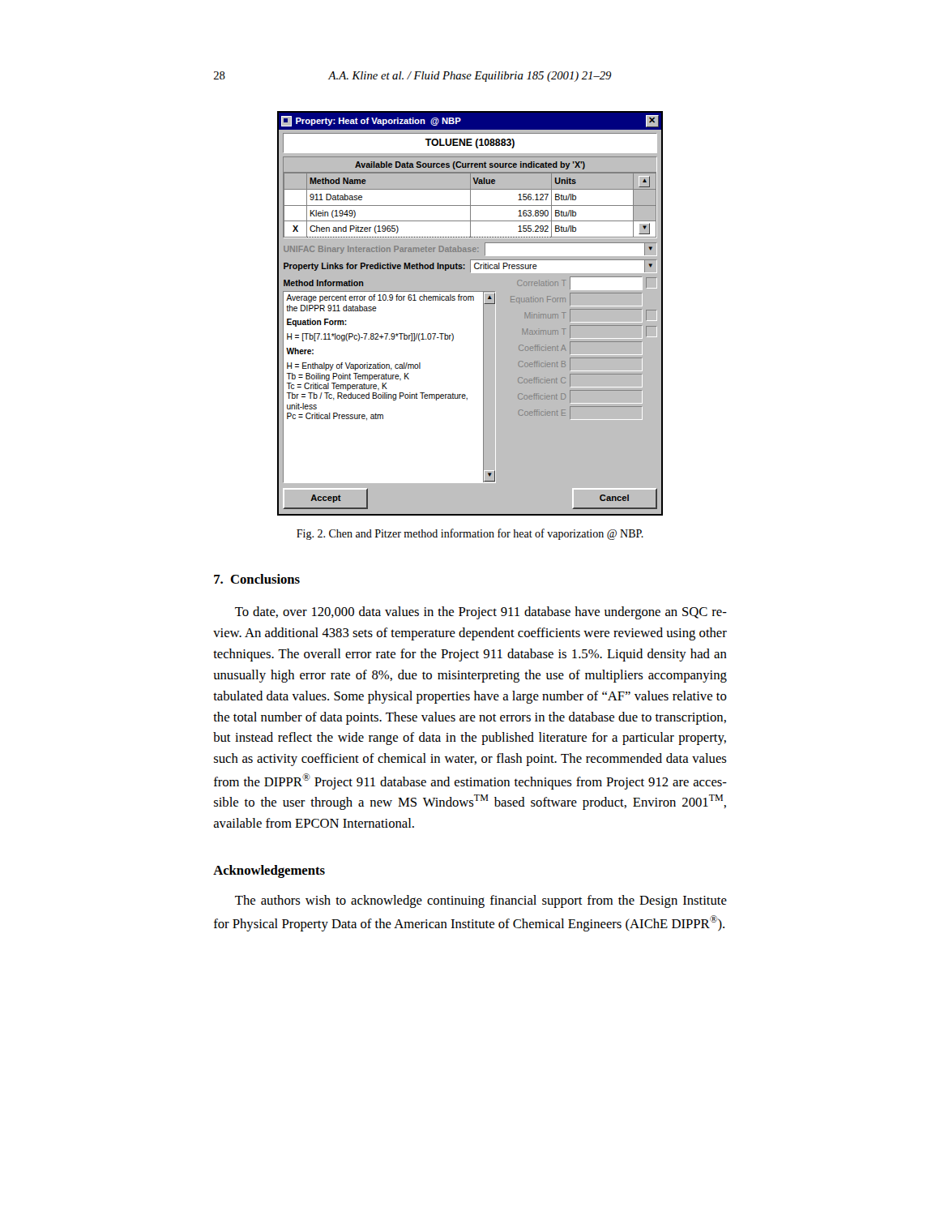28
A.A. Kline et al. / Fluid Phase Equilibria 185 (2001) 21–29
Property: Heat of Vaporization @ NBP
✕
TOLUENE (108883)
Available Data Sources (Current source indicated by 'X')
| | Method Name | Value | Units | ▲ |
| --- | --- | --- | --- | --- |
| | 911 Database | 156.127 | Btu/lb | |
| | Klein (1949) | 163.890 | Btu/lb | |
| X | Chen and Pitzer (1965) | 155.292 | Btu/lb | ▼ |
UNIFAC Binary Interaction Parameter Database:
▼
Property Links for Predictive Method Inputs:
Critical Pressure
▼
Method Information
Average percent error of 10.9 for 61 chemicals from the DIPPR 911 database
Equation Form:
H = [Tb[7.11*log(Pc)-7.82+7.9*Tbr]]/(1.07-Tbr)
Where:
H = Enthalpy of Vaporization, cal/mol
Tb = Boiling Point Temperature, K
Tc = Critical Temperature, K
Tbr = Tb / Tc, Reduced Boiling Point Temperature, unit-less
Pc = Critical Pressure, atm
▲ ▼
Correlation T
Equation Form
Minimum T
Maximum T
Coefficient A
Coefficient B
Coefficient C
Coefficient D
Coefficient E
Accept
Cancel
Fig. 2. Chen and Pitzer method information for heat of vaporization @ NBP.
7. Conclusions
To date, over 120,000 data values in the Project 911 database have undergone an SQC review. An additional 4383 sets of temperature dependent coefficients were reviewed using other techniques. The overall error rate for the Project 911 database is 1.5%. Liquid density had an unusually high error rate of 8%, due to misinterpreting the use of multipliers accompanying tabulated data values. Some physical properties have a large number of “AF” values relative to the total number of data points. These values are not errors in the database due to transcription, but instead reflect the wide range of data in the published literature for a particular property, such as activity coefficient of chemical in water, or flash point. The recommended data values from the DIPPR® Project 911 database and estimation techniques from Project 912 are accessible to the user through a new MS WindowsTM based software product, Environ 2001TM, available from EPCON International.
Acknowledgements
The authors wish to acknowledge continuing financial support from the Design Institute for Physical Property Data of the American Institute of Chemical Engineers (AIChE DIPPR®).